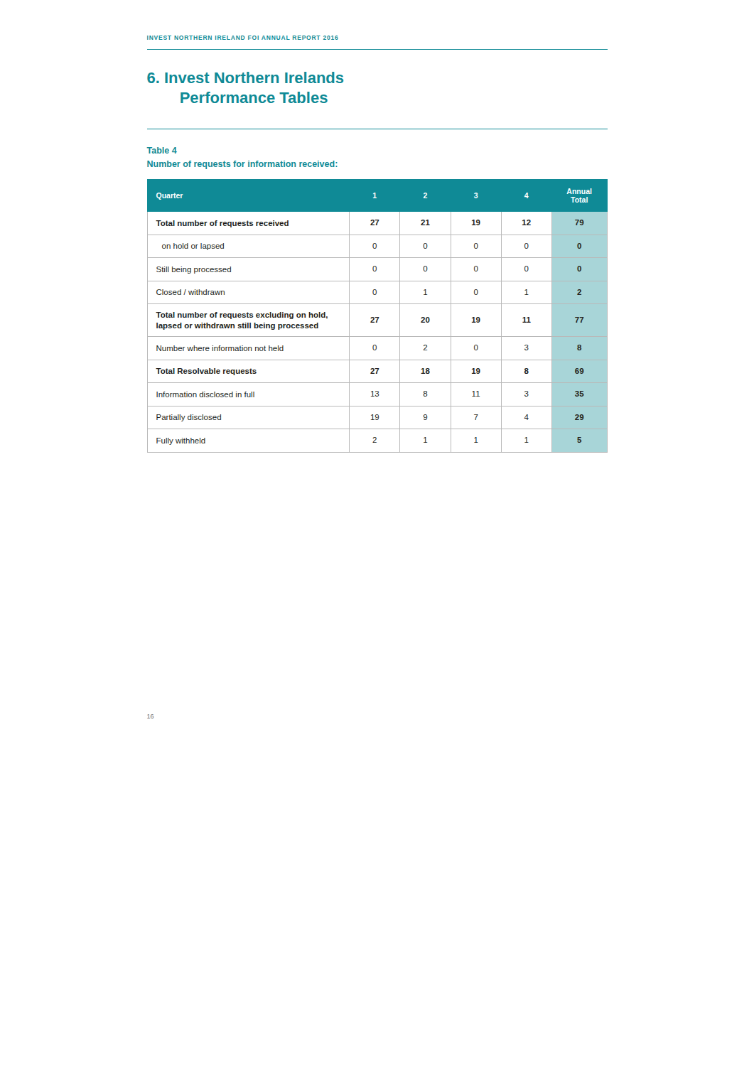Invest Northern Ireland FOI Annual Report 2016
6. Invest Northern IrelandsPerformance Tables
Table 4
Number of requests for information received:
| Quarter | 1 | 2 | 3 | 4 | Annual Total |
| --- | --- | --- | --- | --- | --- |
| Total number of requests received | 27 | 21 | 19 | 12 | 79 |
| on hold or lapsed | 0 | 0 | 0 | 0 | 0 |
| Still being processed | 0 | 0 | 0 | 0 | 0 |
| Closed / withdrawn | 0 | 1 | 0 | 1 | 2 |
| Total number of requests excluding on hold, lapsed or withdrawn still being processed | 27 | 20 | 19 | 11 | 77 |
| Number where information not held | 0 | 2 | 0 | 3 | 8 |
| Total Resolvable requests | 27 | 18 | 19 | 8 | 69 |
| Information disclosed in full | 13 | 8 | 11 | 3 | 35 |
| Partially disclosed | 19 | 9 | 7 | 4 | 29 |
| Fully withheld | 2 | 1 | 1 | 1 | 5 |
16